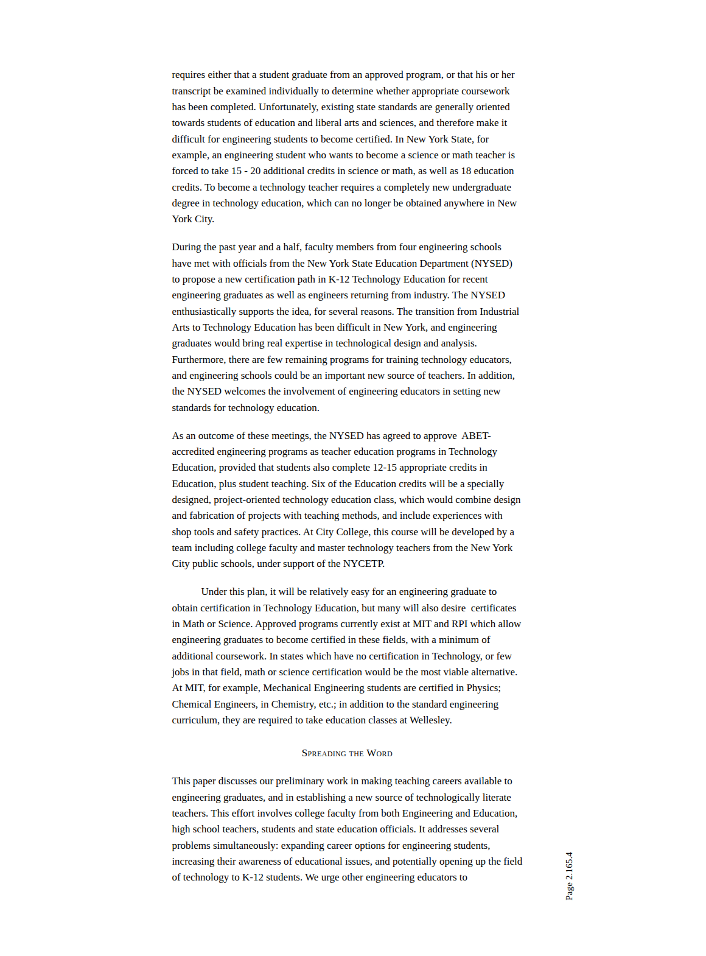requires either that a student graduate from an approved program, or that his or her transcript be examined individually to determine whether appropriate coursework has been completed. Unfortunately, existing state standards are generally oriented towards students of education and liberal arts and sciences, and therefore make it difficult for engineering students to become certified. In New York State, for example, an engineering student who wants to become a science or math teacher is forced to take 15 - 20 additional credits in science or math, as well as 18 education credits. To become a technology teacher requires a completely new undergraduate degree in technology education, which can no longer be obtained anywhere in New York City.
During the past year and a half, faculty members from four engineering schools have met with officials from the New York State Education Department (NYSED) to propose a new certification path in K-12 Technology Education for recent engineering graduates as well as engineers returning from industry. The NYSED enthusiastically supports the idea, for several reasons. The transition from Industrial Arts to Technology Education has been difficult in New York, and engineering graduates would bring real expertise in technological design and analysis. Furthermore, there are few remaining programs for training technology educators, and engineering schools could be an important new source of teachers. In addition, the NYSED welcomes the involvement of engineering educators in setting new standards for technology education.
As an outcome of these meetings, the NYSED has agreed to approve ABET-accredited engineering programs as teacher education programs in Technology Education, provided that students also complete 12-15 appropriate credits in Education, plus student teaching. Six of the Education credits will be a specially designed, project-oriented technology education class, which would combine design and fabrication of projects with teaching methods, and include experiences with shop tools and safety practices. At City College, this course will be developed by a team including college faculty and master technology teachers from the New York City public schools, under support of the NYCETP.
Under this plan, it will be relatively easy for an engineering graduate to obtain certification in Technology Education, but many will also desire certificates in Math or Science. Approved programs currently exist at MIT and RPI which allow engineering graduates to become certified in these fields, with a minimum of additional coursework. In states which have no certification in Technology, or few jobs in that field, math or science certification would be the most viable alternative. At MIT, for example, Mechanical Engineering students are certified in Physics; Chemical Engineers, in Chemistry, etc.; in addition to the standard engineering curriculum, they are required to take education classes at Wellesley.
Spreading the Word
This paper discusses our preliminary work in making teaching careers available to engineering graduates, and in establishing a new source of technologically literate teachers. This effort involves college faculty from both Engineering and Education, high school teachers, students and state education officials. It addresses several problems simultaneously: expanding career options for engineering students, increasing their awareness of educational issues, and potentially opening up the field of technology to K-12 students. We urge other engineering educators to
Page 2.165.4